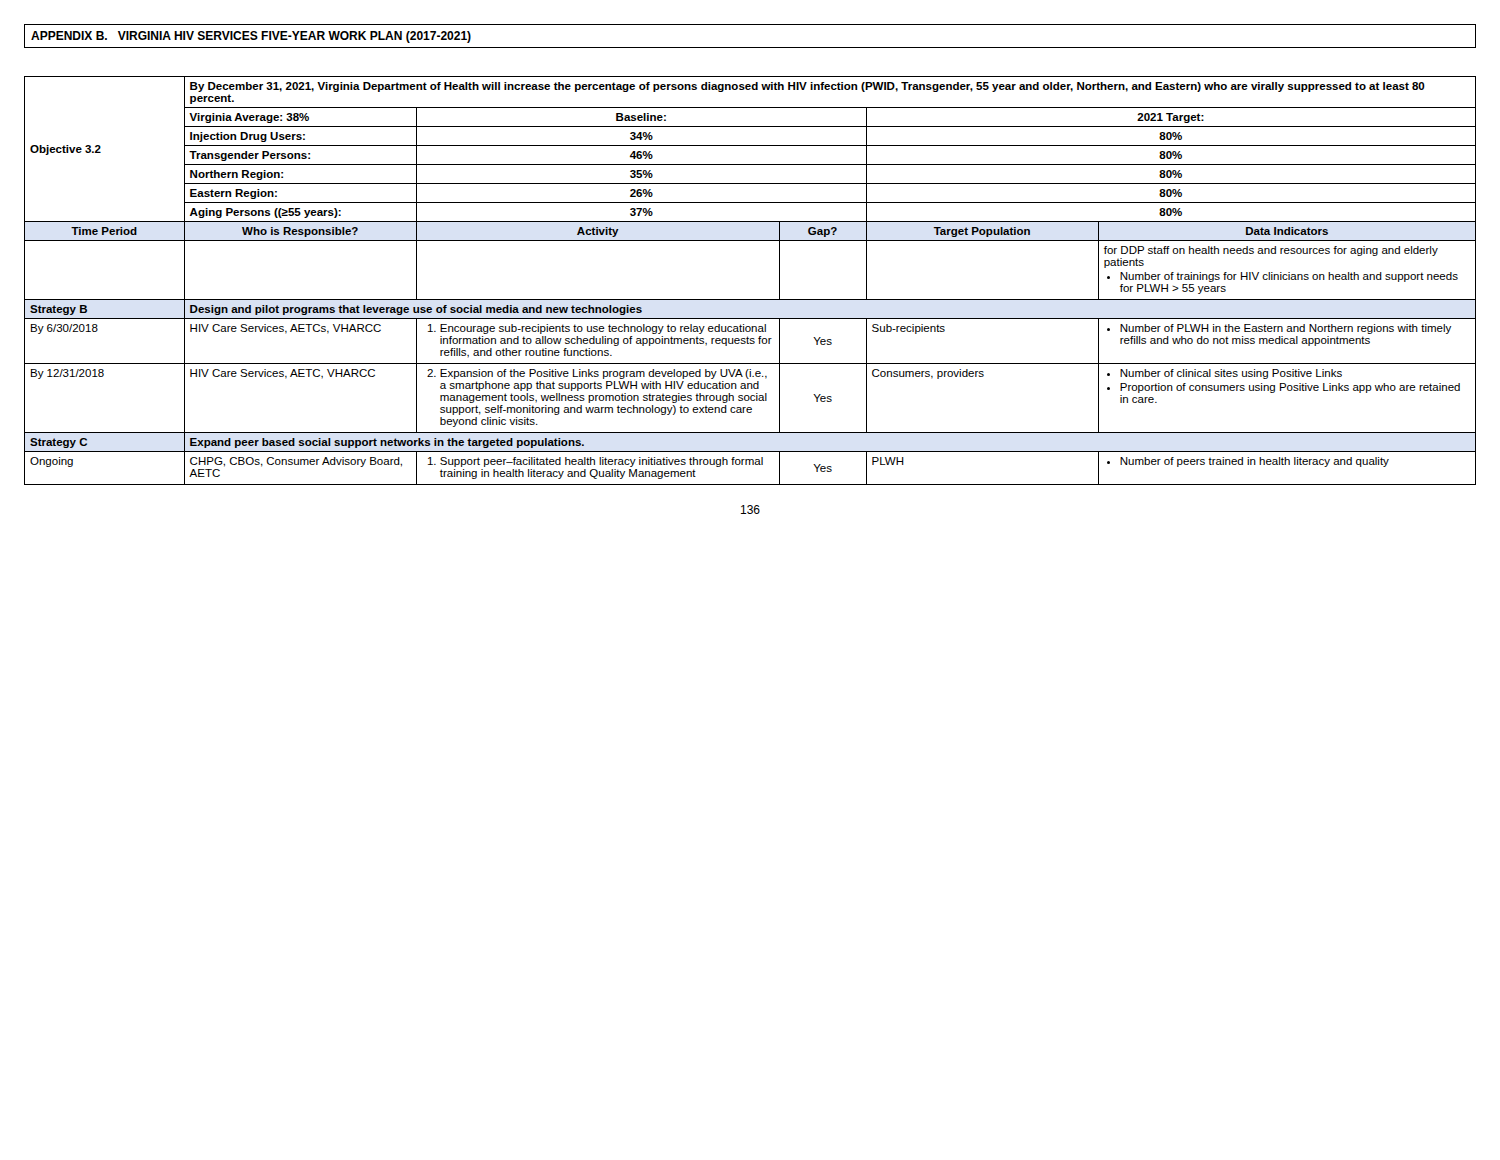APPENDIX B. VIRGINIA HIV SERVICES FIVE-YEAR WORK PLAN (2017-2021)
| Objective 3.2 | By December 31, 2021, Virginia Department of Health will increase the percentage of persons diagnosed with HIV infection (PWID, Transgender, 55 year and older, Northern, and Eastern) who are virally suppressed to at least 80 percent. |
| Virginia Average: 38% | Baseline: | 2021 Target: |
| Injection Drug Users: | 34% | 80% |
| Transgender Persons: | 46% | 80% |
| Northern Region: | 35% | 80% |
| Eastern Region: | 26% | 80% |
| Aging Persons ((≥55 years): | 37% | 80% |
| Time Period | Who is Responsible? | Activity | Gap? | Target Population | Data Indicators |
| | | | | | for DDP staff on health needs and resources for aging and elderly patients Number of trainings for HIV clinicians on health and support needs for PLWH > 55 years |
| Strategy B | Design and pilot programs that leverage use of social media and new technologies |
| By 6/30/2018 | HIV Care Services, AETCs, VHARCC | Encourage sub-recipients to use technology to relay educational information and to allow scheduling of appointments, requests for refills, and other routine functions. | Yes | Sub-recipients | Number of PLWH in the Eastern and Northern regions with timely refills and who do not miss medical appointments |
| By 12/31/2018 | HIV Care Services, AETC, VHARCC | Expansion of the Positive Links program developed by UVA (i.e., a smartphone app that supports PLWH with HIV education and management tools, wellness promotion strategies through social support, self-monitoring and warm technology) to extend care beyond clinic visits. | Yes | Consumers, providers | Number of clinical sites using Positive Links Proportion of consumers using Positive Links app who are retained in care. |
| Strategy C | Expand peer based social support networks in the targeted populations. |
| Ongoing | CHPG, CBOs, Consumer Advisory Board, AETC | Support peer–facilitated health literacy initiatives through formal training in health literacy and Quality Management | Yes | PLWH | Number of peers trained in health literacy and quality |
136